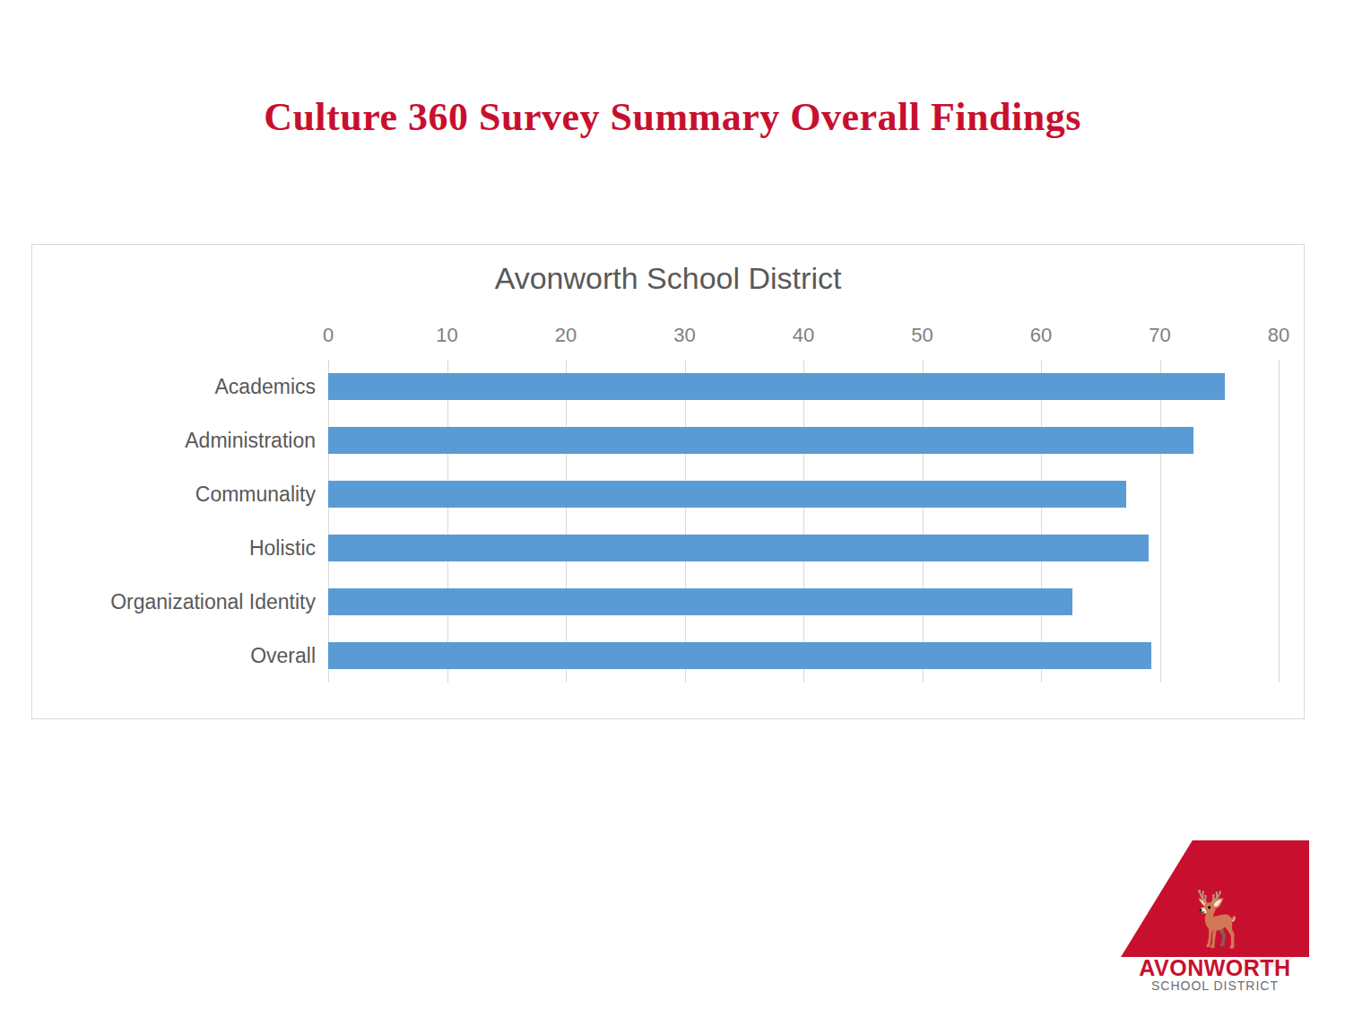Culture 360 Survey Summary Overall Findings
Avonworth School District
0 10 20 30 40 50 60 70 80
Academics
Administration
Communality
Holistic
Organizational Identity
Overall
🦌
AVONWORTH SCHOOL DISTRICT